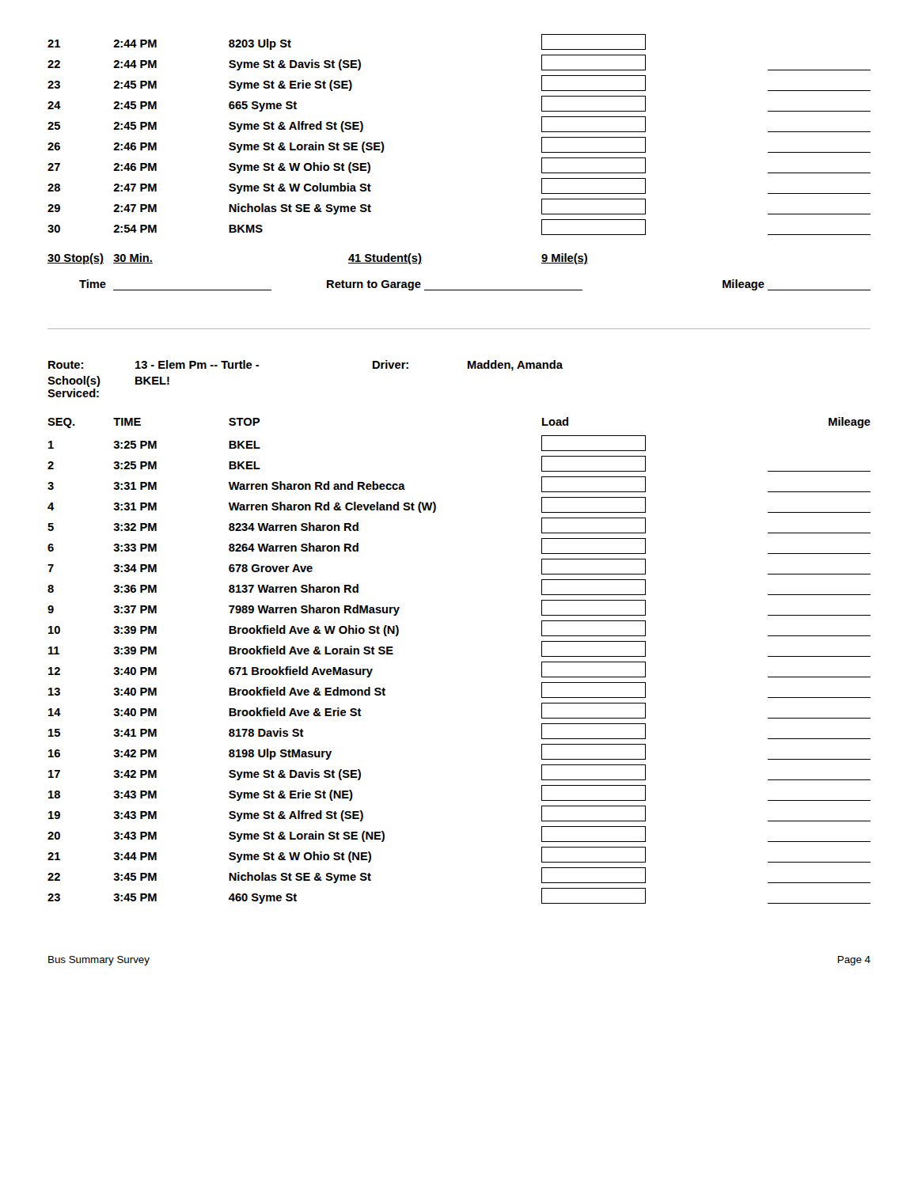| 21 | 2:44 PM | 8203 Ulp St | | |
| 22 | 2:44 PM | Syme St & Davis St (SE) | | |
| 23 | 2:45 PM | Syme St & Erie St (SE) | | |
| 24 | 2:45 PM | 665 Syme St | | |
| 25 | 2:45 PM | Syme St & Alfred St (SE) | | |
| 26 | 2:46 PM | Syme St & Lorain St SE (SE) | | |
| 27 | 2:46 PM | Syme St & W Ohio St (SE) | | |
| 28 | 2:47 PM | Syme St & W Columbia St | | |
| 29 | 2:47 PM | Nicholas St SE & Syme St | | |
| 30 | 2:54 PM | BKMS | | |
| 30 Stop(s) | 30 Min. | 41 Student(s) | 9 Mile(s) | |
| Time | | Return to Garage | Mileage |
| Route: | 13 - Elem Pm -- Turtle - | Driver: | Madden, Amanda |
| School(s) Serviced: | BKEL! | | |
| SEQ. | TIME | STOP | Load | Mileage |
| 1 | 3:25 PM | BKEL | | |
| 2 | 3:25 PM | BKEL | | |
| 3 | 3:31 PM | Warren Sharon Rd and Rebecca | | |
| 4 | 3:31 PM | Warren Sharon Rd & Cleveland St (W) | | |
| 5 | 3:32 PM | 8234 Warren Sharon Rd | | |
| 6 | 3:33 PM | 8264 Warren Sharon Rd | | |
| 7 | 3:34 PM | 678 Grover Ave | | |
| 8 | 3:36 PM | 8137 Warren Sharon Rd | | |
| 9 | 3:37 PM | 7989 Warren Sharon RdMasury | | |
| 10 | 3:39 PM | Brookfield Ave & W Ohio St (N) | | |
| 11 | 3:39 PM | Brookfield Ave & Lorain St SE | | |
| 12 | 3:40 PM | 671 Brookfield AveMasury | | |
| 13 | 3:40 PM | Brookfield Ave & Edmond St | | |
| 14 | 3:40 PM | Brookfield Ave & Erie St | | |
| 15 | 3:41 PM | 8178 Davis St | | |
| 16 | 3:42 PM | 8198 Ulp StMasury | | |
| 17 | 3:42 PM | Syme St & Davis St (SE) | | |
| 18 | 3:43 PM | Syme St & Erie St (NE) | | |
| 19 | 3:43 PM | Syme St & Alfred St (SE) | | |
| 20 | 3:43 PM | Syme St & Lorain St SE (NE) | | |
| 21 | 3:44 PM | Syme St & W Ohio St (NE) | | |
| 22 | 3:45 PM | Nicholas St SE & Syme St | | |
| 23 | 3:45 PM | 460 Syme St | | |
Bus Summary Survey Page 4